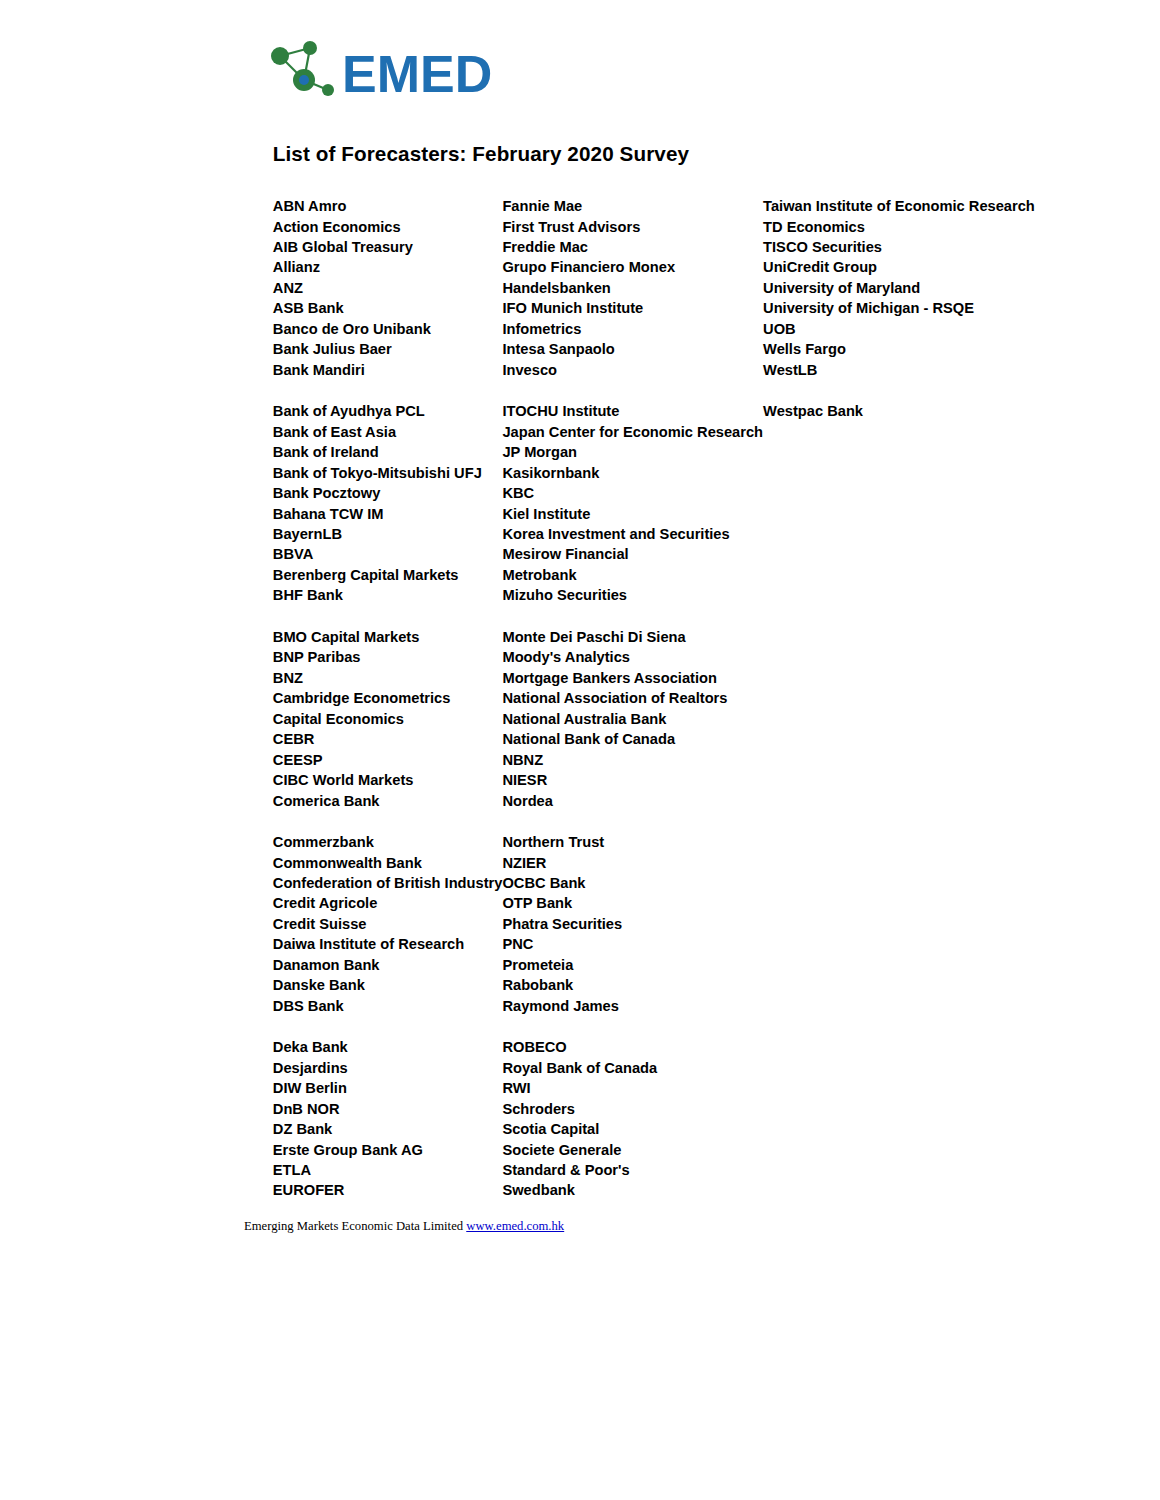EMED
List of Forecasters: February 2020 Survey
| ABN Amro Action Economics AIB Global Treasury Allianz ANZ ASB Bank Banco de Oro Unibank Bank Julius Baer Bank Mandiri Bank of Ayudhya PCL Bank of East Asia Bank of Ireland Bank of Tokyo-Mitsubishi UFJ Bank Pocztowy Bahana TCW IM BayernLB BBVA Berenberg Capital Markets BHF Bank BMO Capital Markets BNP Paribas BNZ Cambridge Econometrics Capital Economics CEBR CEESP CIBC World Markets Comerica Bank Commerzbank Commonwealth Bank Confederation of British Industry Credit Agricole Credit Suisse Daiwa Institute of Research Danamon Bank Danske Bank DBS Bank Deka Bank Desjardins DIW Berlin DnB NOR DZ Bank Erste Group Bank AG ETLA EUROFER | Fannie Mae First Trust Advisors Freddie Mac Grupo Financiero Monex Handelsbanken IFO Munich Institute Infometrics Intesa Sanpaolo Invesco ITOCHU Institute Japan Center for Economic Research JP Morgan Kasikornbank KBC Kiel Institute Korea Investment and Securities Mesirow Financial Metrobank Mizuho Securities Monte Dei Paschi Di Siena Moody's Analytics Mortgage Bankers Association National Association of Realtors National Australia Bank National Bank of Canada NBNZ NIESR Nordea Northern Trust NZIER OCBC Bank OTP Bank Phatra Securities PNC Prometeia Rabobank Raymond James ROBECO Royal Bank of Canada RWI Schroders Scotia Capital Societe Generale Standard & Poor's Swedbank | Taiwan Institute of Economic Research TD Economics TISCO Securities UniCredit Group University of Maryland University of Michigan - RSQE UOB Wells Fargo WestLB Westpac Bank |
Emerging Markets Economic Data Limited www.emed.com.hk